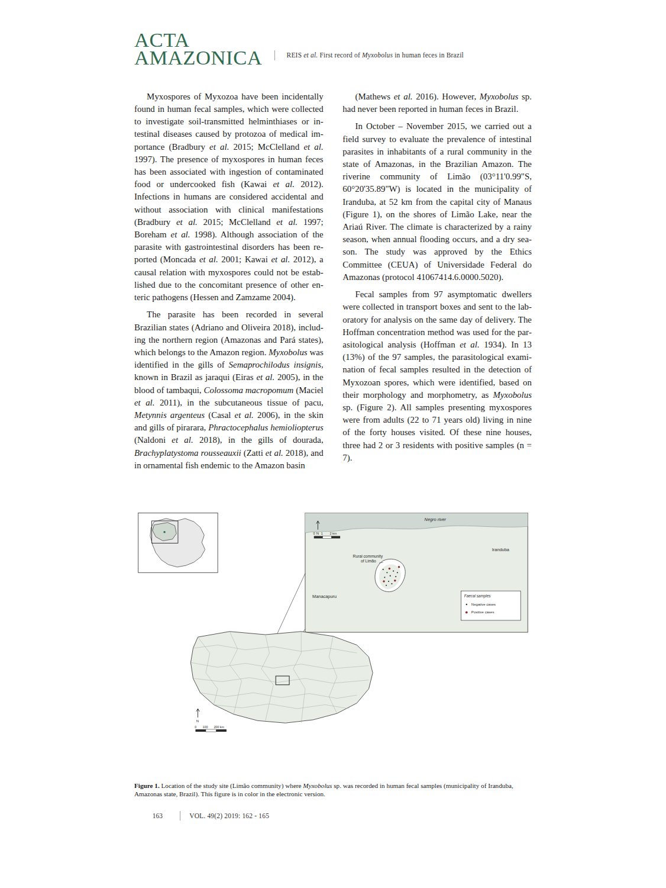ACTA AMAZONICA
REIS et al. First record of Myxobolus in human feces in Brazil
Myxospores of Myxozoa have been incidentally found in human fecal samples, which were collected to investigate soil-transmitted helminthiases or intestinal diseases caused by protozoa of medical importance (Bradbury et al. 2015; McClelland et al. 1997). The presence of myxospores in human feces has been associated with ingestion of contaminated food or undercooked fish (Kawai et al. 2012). Infections in humans are considered accidental and without association with clinical manifestations (Bradbury et al. 2015; McClelland et al. 1997; Boreham et al. 1998). Although association of the parasite with gastrointestinal disorders has been reported (Moncada et al. 2001; Kawai et al. 2012), a causal relation with myxospores could not be established due to the concomitant presence of other enteric pathogens (Hessen and Zamzame 2004).
The parasite has been recorded in several Brazilian states (Adriano and Oliveira 2018), including the northern region (Amazonas and Pará states), which belongs to the Amazon region. Myxobolus was identified in the gills of Semaprochilodus insignis, known in Brazil as jaraqui (Eiras et al. 2005), in the blood of tambaqui, Colossoma macropomum (Maciel et al. 2011), in the subcutaneous tissue of pacu, Metynnis argenteus (Casal et al. 2006), in the skin and gills of pirarara, Phractocephalus hemioliopterus (Naldoni et al. 2018), in the gills of dourada, Brachyplatystoma rousseauxii (Zatti et al. 2018), and in ornamental fish endemic to the Amazon basin
(Mathews et al. 2016). However, Myxobolus sp. had never been reported in human feces in Brazil.
In October – November 2015, we carried out a field survey to evaluate the prevalence of intestinal parasites in inhabitants of a rural community in the state of Amazonas, in the Brazilian Amazon. The riverine community of Limão (03°11'0.99"S, 60°20'35.89"W) is located in the municipality of Iranduba, at 52 km from the capital city of Manaus (Figure 1), on the shores of Limão Lake, near the Ariaú River. The climate is characterized by a rainy season, when annual flooding occurs, and a dry season. The study was approved by the Ethics Committee (CEUA) of Universidade Federal do Amazonas (protocol 41067414.6.0000.5020).
Fecal samples from 97 asymptomatic dwellers were collected in transport boxes and sent to the laboratory for analysis on the same day of delivery. The Hoffman concentration method was used for the parasitological analysis (Hoffman et al. 1934). In 13 (13%) of the 97 samples, the parasitological examination of fecal samples resulted in the detection of Myxozoan spores, which were identified, based on their morphology and morphometry, as Myxobolus sp. (Figure 2). All samples presenting myxospores were from adults (22 to 71 years old) living in nine of the forty houses visited. Of these nine houses, three had 2 or 3 residents with positive samples (n = 7).
Negro river N 0 1 2 km Iranduba Manacapuru Rural community of Limão Faecal samples Negative cases Positive cases N 0 100 200 km
Figure 1. Location of the study site (Limão community) where Myxobolus sp. was recorded in human fecal samples (municipality of Iranduba, Amazonas state, Brazil). This figure is in color in the electronic version.
163
VOL. 49(2) 2019: 162 - 165